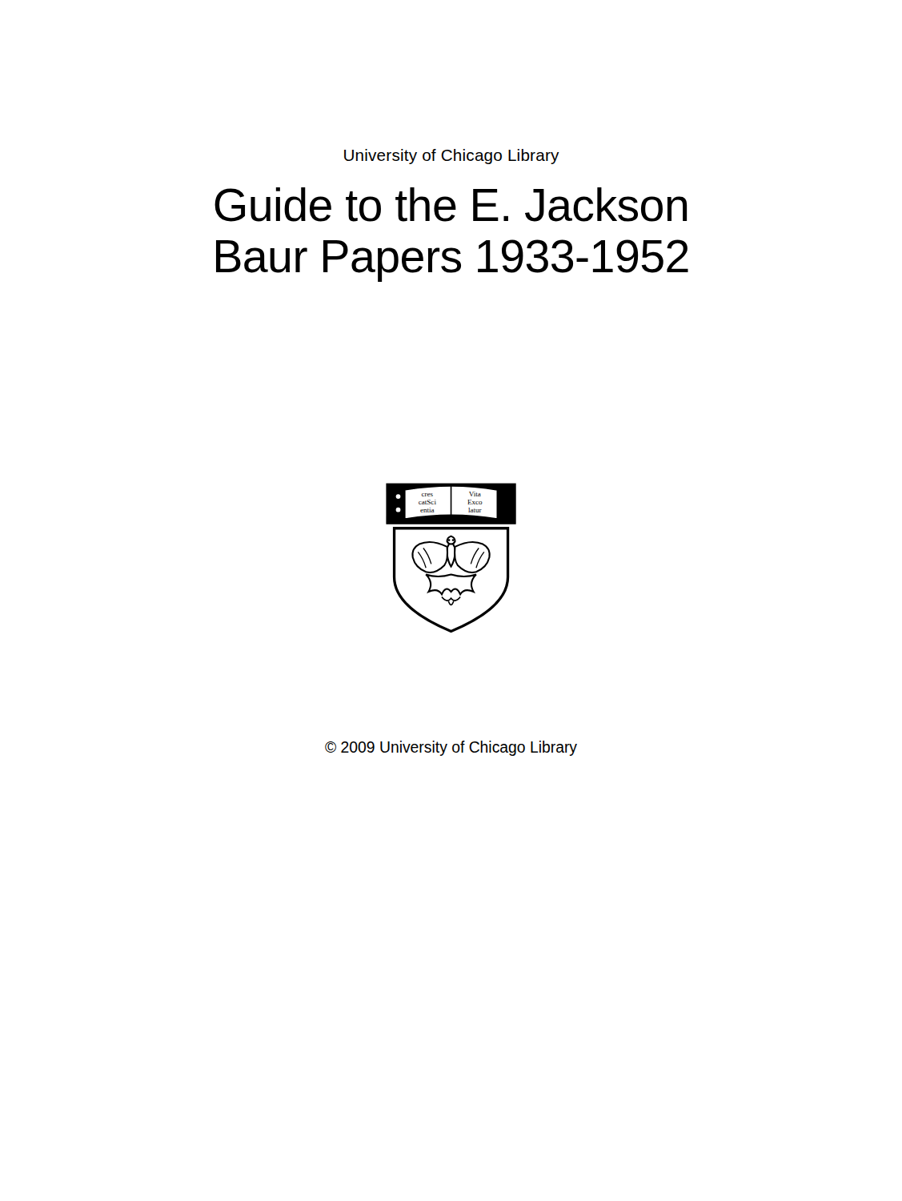University of Chicago Library
Guide to the E. Jackson Baur Papers 1933-1952
cres catSci entia Vita Exco latur
© 2009 University of Chicago Library